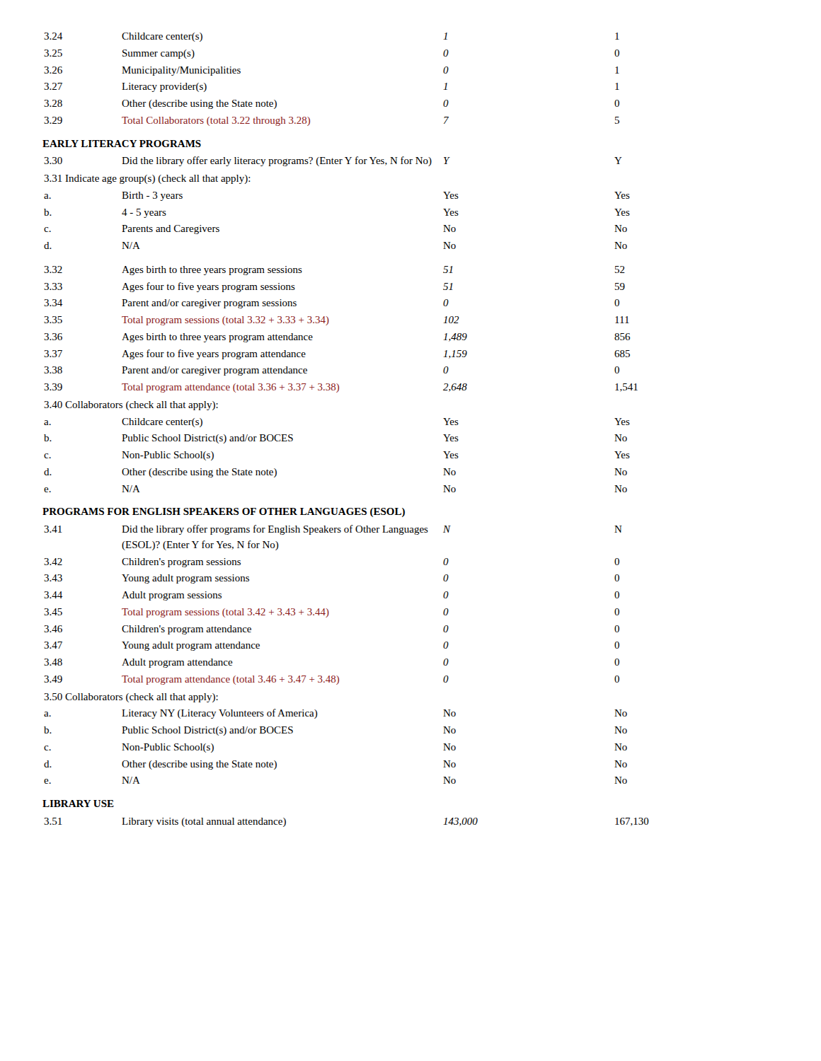| 3.24 | Childcare center(s) | 1 | 1 |
| 3.25 | Summer camp(s) | 0 | 0 |
| 3.26 | Municipality/Municipalities | 0 | 1 |
| 3.27 | Literacy provider(s) | 1 | 1 |
| 3.28 | Other (describe using the State note) | 0 | 0 |
| 3.29 | Total Collaborators (total 3.22 through 3.28) | 7 | 5 |
EARLY LITERACY PROGRAMS
| 3.30 | Did the library offer early literacy programs? (Enter Y for Yes, N for No) | Y | Y |
| 3.31 Indicate age group(s) (check all that apply): |
| a. | Birth - 3 years | Yes | Yes |
| b. | 4 - 5 years | Yes | Yes |
| c. | Parents and Caregivers | No | No |
| d. | N/A | No | No |
| 3.32 | Ages birth to three years program sessions | 51 | 52 |
| 3.33 | Ages four to five years program sessions | 51 | 59 |
| 3.34 | Parent and/or caregiver program sessions | 0 | 0 |
| 3.35 | Total program sessions (total 3.32 + 3.33 + 3.34) | 102 | 111 |
| 3.36 | Ages birth to three years program attendance | 1,489 | 856 |
| 3.37 | Ages four to five years program attendance | 1,159 | 685 |
| 3.38 | Parent and/or caregiver program attendance | 0 | 0 |
| 3.39 | Total program attendance (total 3.36 + 3.37 + 3.38) | 2,648 | 1,541 |
| 3.40 Collaborators (check all that apply): |
| a. | Childcare center(s) | Yes | Yes |
| b. | Public School District(s) and/or BOCES | Yes | No |
| c. | Non-Public School(s) | Yes | Yes |
| d. | Other (describe using the State note) | No | No |
| e. | N/A | No | No |
PROGRAMS FOR ENGLISH SPEAKERS OF OTHER LANGUAGES (ESOL)
| 3.41 | Did the library offer programs for English Speakers of Other Languages (ESOL)? (Enter Y for Yes, N for No) | N | N |
| 3.42 | Children's program sessions | 0 | 0 |
| 3.43 | Young adult program sessions | 0 | 0 |
| 3.44 | Adult program sessions | 0 | 0 |
| 3.45 | Total program sessions (total 3.42 + 3.43 + 3.44) | 0 | 0 |
| 3.46 | Children's program attendance | 0 | 0 |
| 3.47 | Young adult program attendance | 0 | 0 |
| 3.48 | Adult program attendance | 0 | 0 |
| 3.49 | Total program attendance (total 3.46 + 3.47 + 3.48) | 0 | 0 |
| 3.50 Collaborators (check all that apply): |
| a. | Literacy NY (Literacy Volunteers of America) | No | No |
| b. | Public School District(s) and/or BOCES | No | No |
| c. | Non-Public School(s) | No | No |
| d. | Other (describe using the State note) | No | No |
| e. | N/A | No | No |
LIBRARY USE
| 3.51 | Library visits (total annual attendance) | 143,000 | 167,130 |